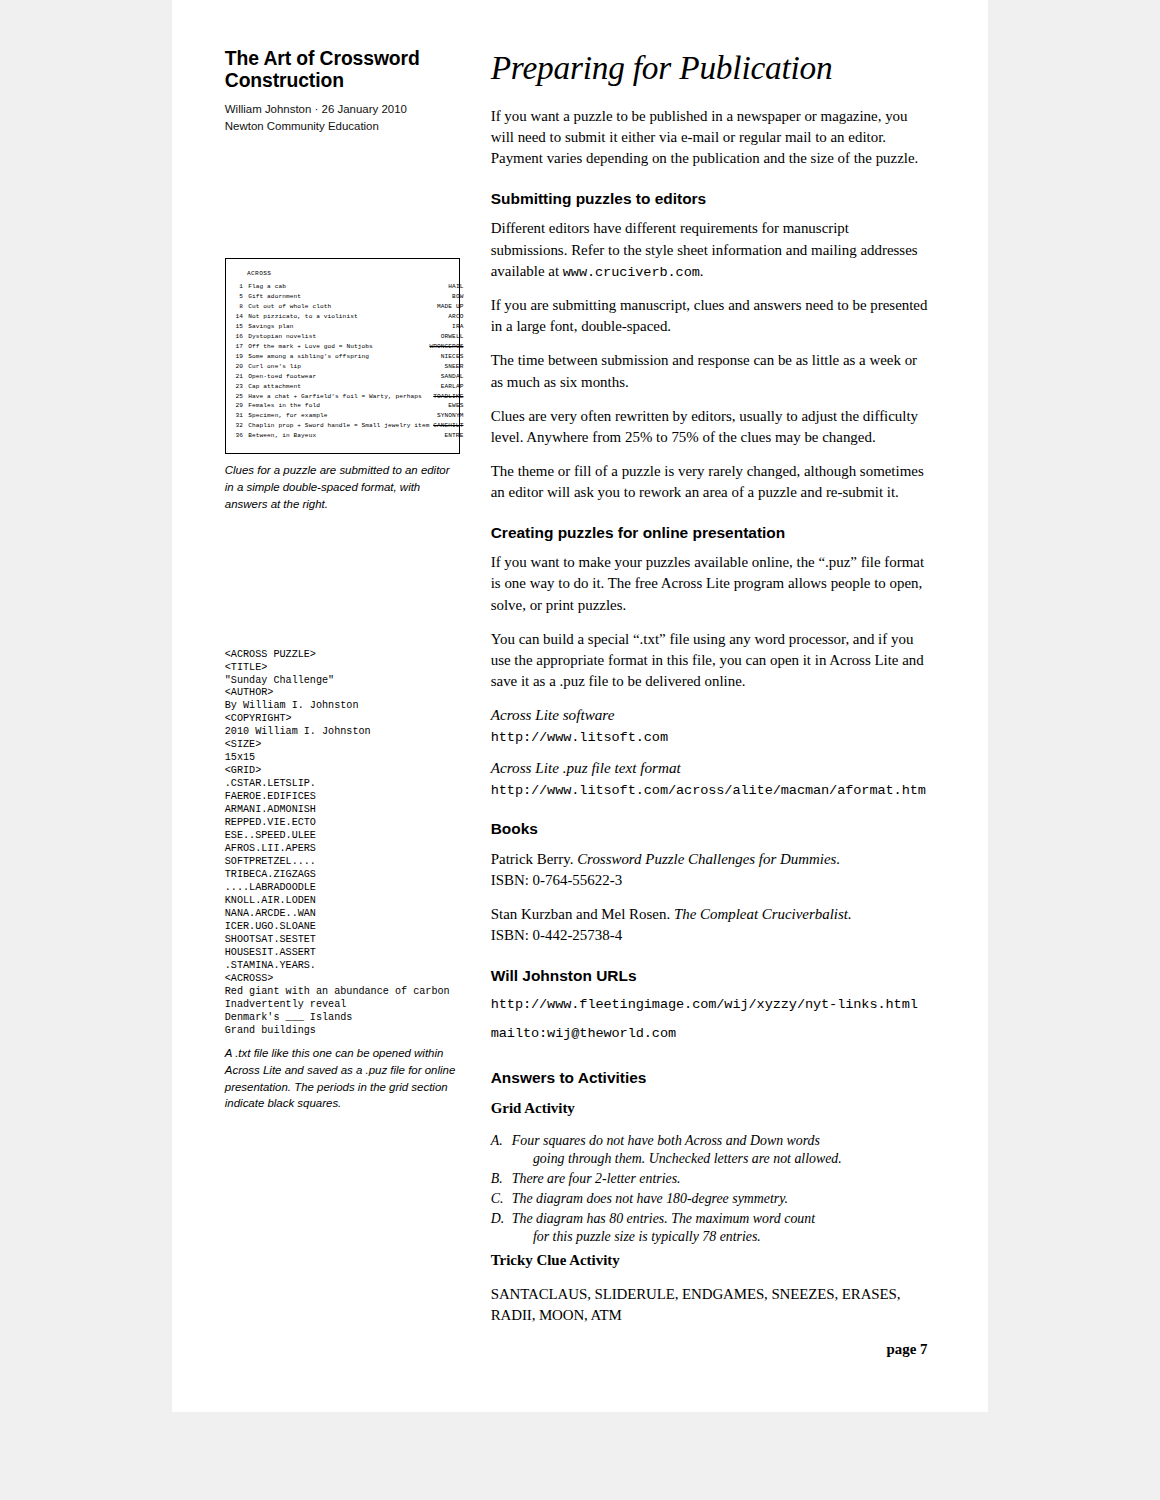The Art of Crossword
Construction
William Johnston · 26 January 2010
Newton Community Education
ACROSS
| 1 | Flag a cab | HAIL |
| 5 | Gift adornment | BOW |
| 8 | Cut out of whole cloth | MADE UP |
| 14 | Not pizzicato, to a violinist | ARCO |
| 15 | Savings plan | IRA |
| 16 | Dystopian novelist | ORWELL |
| 17 | Off the mark + Love god = Nutjobs | WRONGEROS |
| 19 | Some among a sibling's offspring | NIECES |
| 20 | Curl one's lip | SNEER |
| 21 | Open-toed footwear | SANDAL |
| 23 | Cap attachment | EARLAP |
| 25 | Have a chat + Garfield's foil = Warty, perhaps | TOADLIKE |
| 29 | Females in the fold | EWES |
| 31 | Specimen, for example | SYNONYM |
| 32 | Chaplin prop + Sword handle = Small jewelry item | CANEHILT |
| 36 | Between, in Bayeux | ENTRE |
Clues for a puzzle are submitted to an editor in a simple double-spaced format, with answers at the right.
<ACROSS PUZZLE> <TITLE> "Sunday Challenge" <AUTHOR> By William I. Johnston <COPYRIGHT> 2010 William I. Johnston <SIZE> 15x15 <GRID> .CSTAR.LETSLIP. FAEROE.EDIFICES ARMANI.ADMONISH REPPED.VIE.ECTO ESE..SPEED.ULEE AFROS.LII.APERS SOFTPRETZEL.... TRIBECA.ZIGZAGS ....LABRADOODLE KNOLL.AIR.LODEN NANA.ARCDE..WAN ICER.UGO.SLOANE SHOOTSAT.SESTET HOUSESIT.ASSERT .STAMINA.YEARS. <ACROSS> Red giant with an abundance of carbon Inadvertently reveal Denmark's ___ Islands Grand buildings
A .txt file like this one can be opened within Across Lite and saved as a .puz file for online presentation. The periods in the grid section indicate black squares.
Preparing for Publication
If you want a puzzle to be published in a newspaper or magazine, you will need to submit it either via e-mail or regular mail to an editor. Payment varies depending on the publication and the size of the puzzle.
Submitting puzzles to editors
Different editors have different requirements for manuscript submissions. Refer to the style sheet information and mailing addresses available at www.cruciverb.com.
If you are submitting manuscript, clues and answers need to be presented in a large font, double-spaced.
The time between submission and response can be as little as a week or as much as six months.
Clues are very often rewritten by editors, usually to adjust the difficulty level. Anywhere from 25% to 75% of the clues may be changed.
The theme or fill of a puzzle is very rarely changed, although sometimes an editor will ask you to rework an area of a puzzle and re-submit it.
Creating puzzles for online presentation
If you want to make your puzzles available online, the “.puz” file format is one way to do it. The free Across Lite program allows people to open, solve, or print puzzles.
You can build a special “.txt” file using any word processor, and if you use the appropriate format in this file, you can open it in Across Lite and save it as a .puz file to be delivered online.
Across Lite software
http://www.litsoft.com
Across Lite .puz file text format
http://www.litsoft.com/across/alite/macman/aformat.htm
Books
Patrick Berry. Crossword Puzzle Challenges for Dummies.
ISBN: 0-764-55622-3
Stan Kurzban and Mel Rosen. The Compleat Cruciverbalist.
ISBN: 0-442-25738-4
Will Johnston URLs
http://www.fleetingimage.com/wij/xyzzy/nyt-links.html
mailto:wij@theworld.com
Answers to Activities
Grid Activity
A. Four squares do not have both Across and Down wordsgoing through them. Unchecked letters are not allowed.
B. There are four 2-letter entries.
C. The diagram does not have 180-degree symmetry.
D. The diagram has 80 entries. The maximum word countfor this puzzle size is typically 78 entries.
Tricky Clue Activity
SANTACLAUS, SLIDERULE, ENDGAMES, SNEEZES, ERASES, RADII, MOON, ATM
page 7